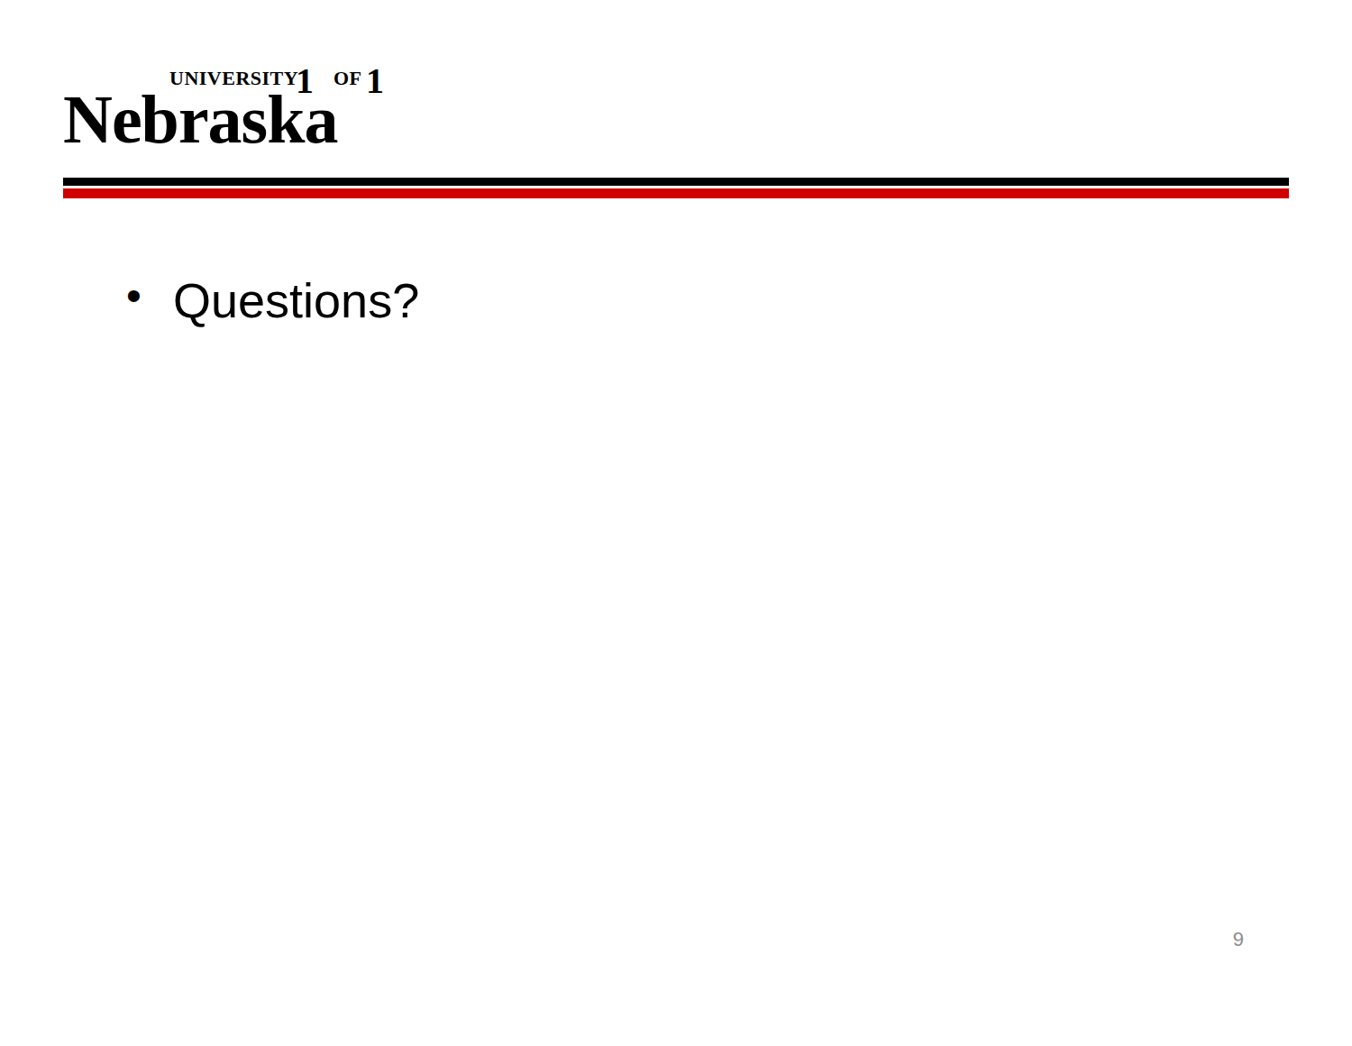UNIVERSITY 1 OF 1 Nebraska
Questions?
9